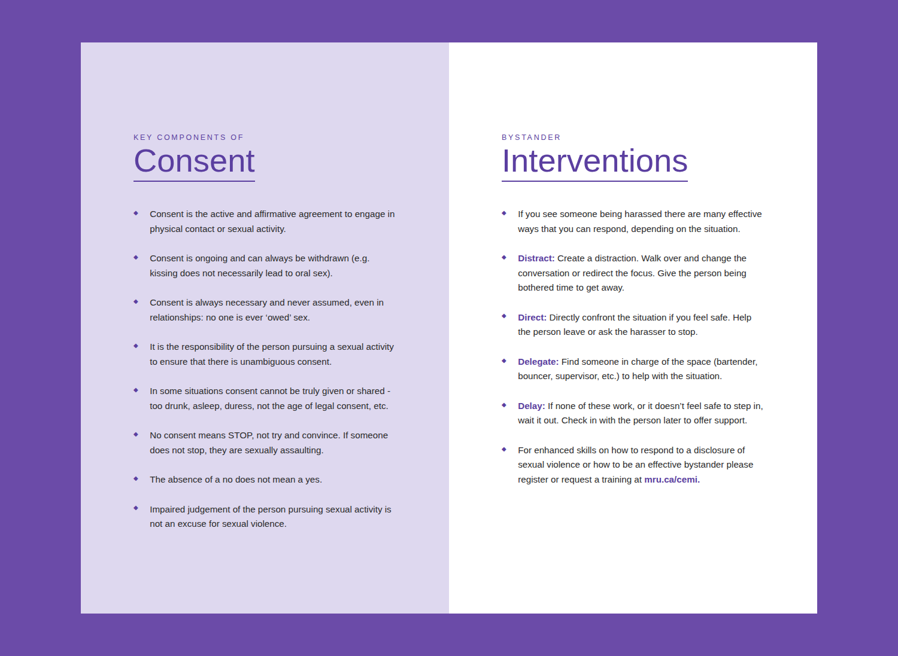Key Components of
Consent
Consent is the active and affirmative agreement to engage in physical contact or sexual activity.
Consent is ongoing and can always be withdrawn (e.g. kissing does not necessarily lead to oral sex).
Consent is always necessary and never assumed, even in relationships: no one is ever ‘owed’ sex.
It is the responsibility of the person pursuing a sexual activity to ensure that there is unambiguous consent.
In some situations consent cannot be truly given or shared - too drunk, asleep, duress, not the age of legal consent, etc.
No consent means STOP, not try and convince. If someone does not stop, they are sexually assaulting.
The absence of a no does not mean a yes.
Impaired judgement of the person pursuing sexual activity is not an excuse for sexual violence.
Bystander
Interventions
If you see someone being harassed there are many effective ways that you can respond, depending on the situation.
Distract: Create a distraction. Walk over and change the conversation or redirect the focus. Give the person being bothered time to get away.
Direct: Directly confront the situation if you feel safe. Help the person leave or ask the harasser to stop.
Delegate: Find someone in charge of the space (bartender, bouncer, supervisor, etc.) to help with the situation.
Delay: If none of these work, or it doesn’t feel safe to step in, wait it out. Check in with the person later to offer support.
For enhanced skills on how to respond to a disclosure of sexual violence or how to be an effective bystander please register or request a training at mru.ca/cemi.